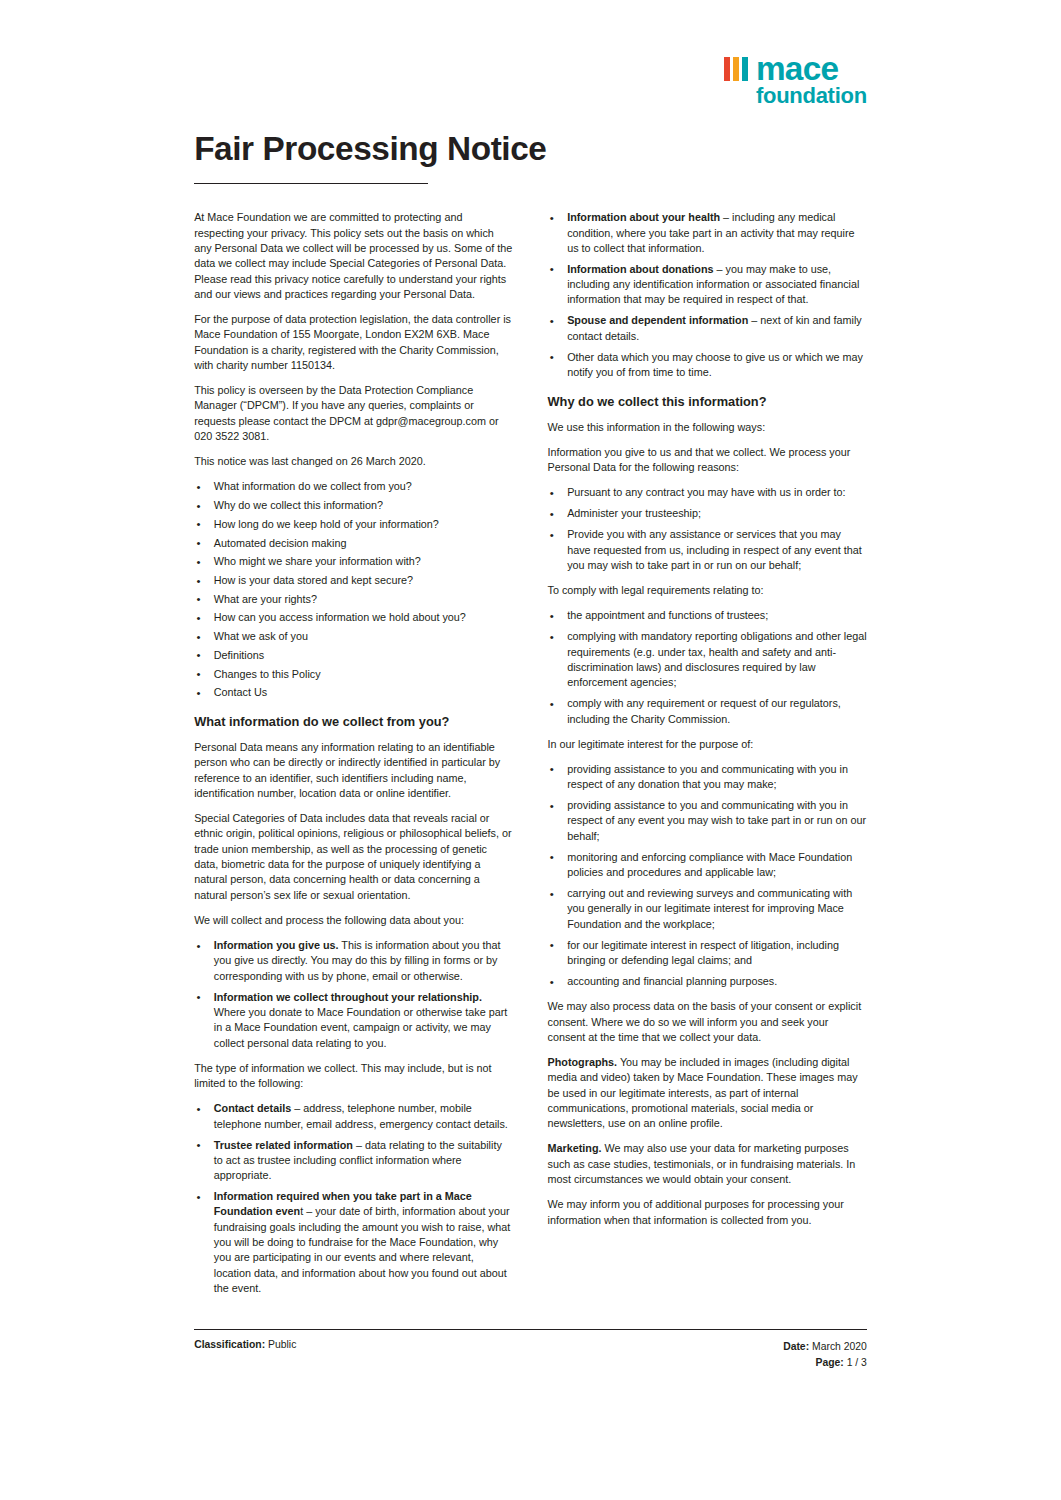mace foundation
Fair Processing Notice
At Mace Foundation we are committed to protecting and respecting your privacy. This policy sets out the basis on which any Personal Data we collect will be processed by us. Some of the data we collect may include Special Categories of Personal Data. Please read this privacy notice carefully to understand your rights and our views and practices regarding your Personal Data.
For the purpose of data protection legislation, the data controller is Mace Foundation of 155 Moorgate, London EX2M 6XB. Mace Foundation is a charity, registered with the Charity Commission, with charity number 1150134.
This policy is overseen by the Data Protection Compliance Manager (“DPCM”). If you have any queries, complaints or requests please contact the DPCM at gdpr@macegroup.com or 020 3522 3081.
This notice was last changed on 26 March 2020.
What information do we collect from you?
Why do we collect this information?
How long do we keep hold of your information?
Automated decision making
Who might we share your information with?
How is your data stored and kept secure?
What are your rights?
How can you access information we hold about you?
What we ask of you
Definitions
Changes to this Policy
Contact Us
What information do we collect from you?
Personal Data means any information relating to an identifiable person who can be directly or indirectly identified in particular by reference to an identifier, such identifiers including name, identification number, location data or online identifier.
Special Categories of Data includes data that reveals racial or ethnic origin, political opinions, religious or philosophical beliefs, or trade union membership, as well as the processing of genetic data, biometric data for the purpose of uniquely identifying a natural person, data concerning health or data concerning a natural person’s sex life or sexual orientation.
We will collect and process the following data about you:
Information you give us. This is information about you that you give us directly. You may do this by filling in forms or by corresponding with us by phone, email or otherwise.
Information we collect throughout your relationship. Where you donate to Mace Foundation or otherwise take part in a Mace Foundation event, campaign or activity, we may collect personal data relating to you.
The type of information we collect. This may include, but is not limited to the following:
Contact details – address, telephone number, mobile telephone number, email address, emergency contact details.
Trustee related information – data relating to the suitability to act as trustee including conflict information where appropriate.
Information required when you take part in a Mace Foundation event – your date of birth, information about your fundraising goals including the amount you wish to raise, what you will be doing to fundraise for the Mace Foundation, why you are participating in our events and where relevant, location data, and information about how you found out about the event.
Information about your health – including any medical condition, where you take part in an activity that may require us to collect that information.
Information about donations – you may make to use, including any identification information or associated financial information that may be required in respect of that.
Spouse and dependent information – next of kin and family contact details.
Other data which you may choose to give us or which we may notify you of from time to time.
Why do we collect this information?
We use this information in the following ways:
Information you give to us and that we collect. We process your Personal Data for the following reasons:
Pursuant to any contract you may have with us in order to:
Administer your trusteeship;
Provide you with any assistance or services that you may have requested from us, including in respect of any event that you may wish to take part in or run on our behalf;
To comply with legal requirements relating to:
the appointment and functions of trustees;
complying with mandatory reporting obligations and other legal requirements (e.g. under tax, health and safety and anti-discrimination laws) and disclosures required by law enforcement agencies;
comply with any requirement or request of our regulators, including the Charity Commission.
In our legitimate interest for the purpose of:
providing assistance to you and communicating with you in respect of any donation that you may make;
providing assistance to you and communicating with you in respect of any event you may wish to take part in or run on our behalf;
monitoring and enforcing compliance with Mace Foundation policies and procedures and applicable law;
carrying out and reviewing surveys and communicating with you generally in our legitimate interest for improving Mace Foundation and the workplace;
for our legitimate interest in respect of litigation, including bringing or defending legal claims; and
accounting and financial planning purposes.
We may also process data on the basis of your consent or explicit consent. Where we do so we will inform you and seek your consent at the time that we collect your data.
Photographs. You may be included in images (including digital media and video) taken by Mace Foundation. These images may be used in our legitimate interests, as part of internal communications, promotional materials, social media or newsletters, use on an online profile.
Marketing. We may also use your data for marketing purposes such as case studies, testimonials, or in fundraising materials. In most circumstances we would obtain your consent.
We may inform you of additional purposes for processing your information when that information is collected from you.
Classification: Public
Date: March 2020
Page: 1 / 3